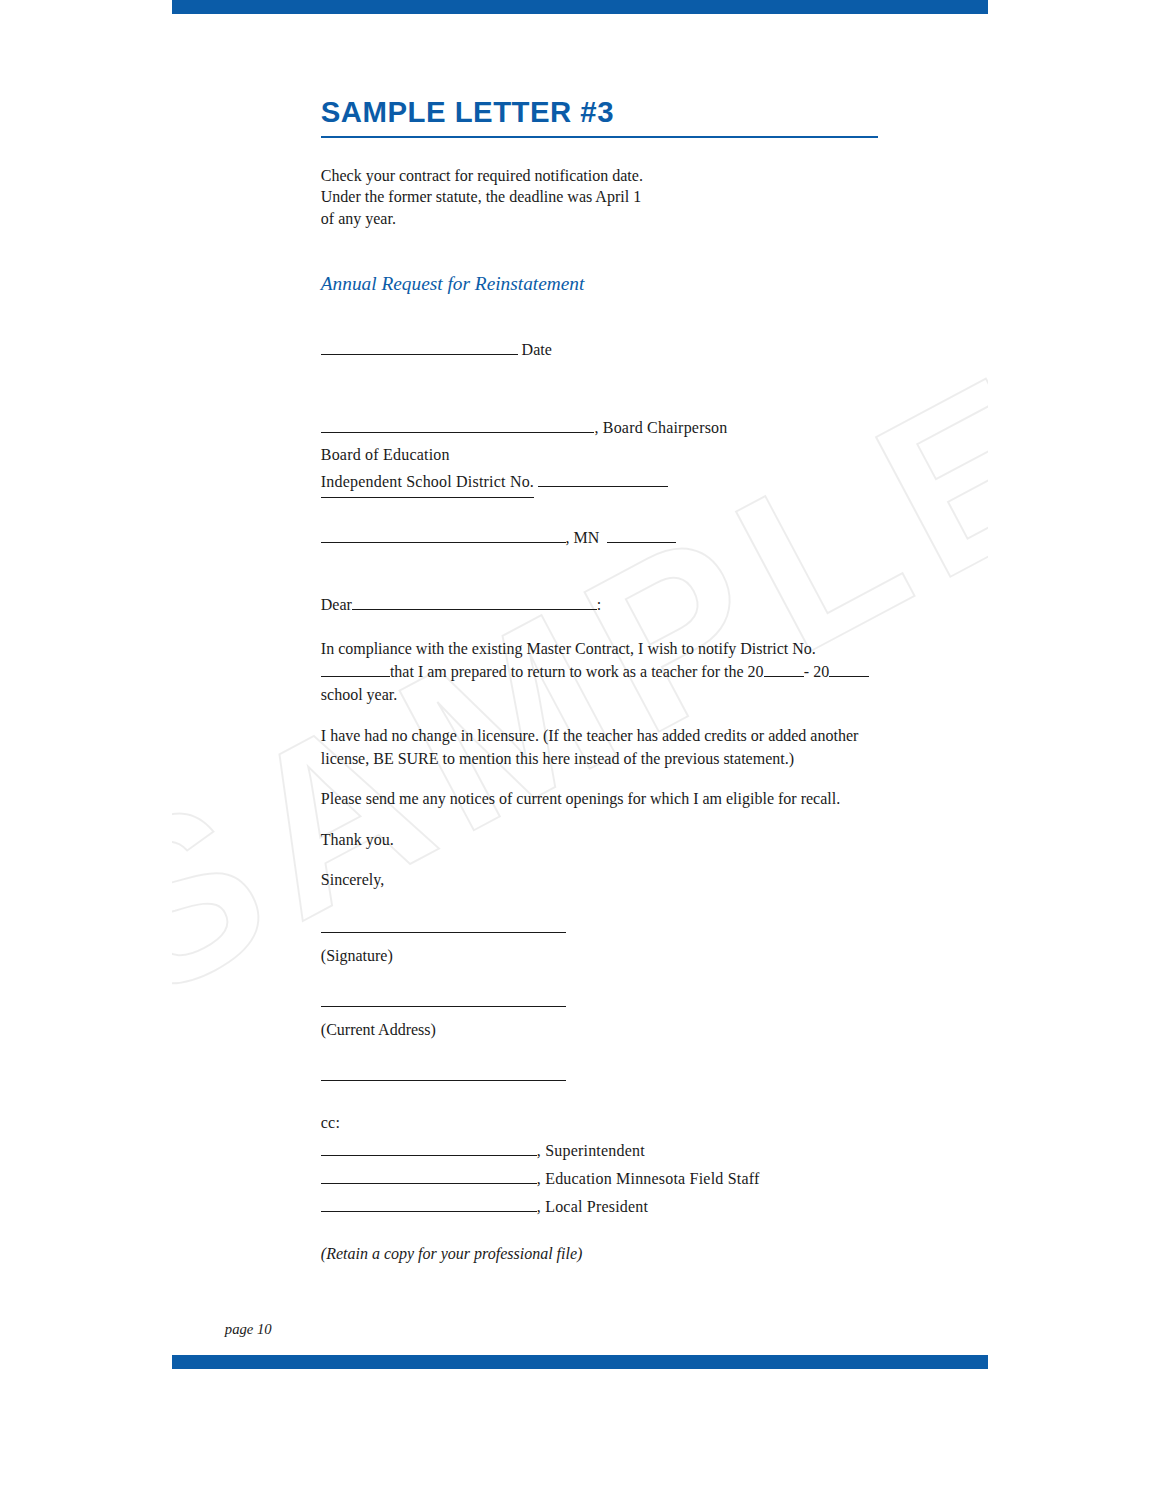SAMPLE
SAMPLE LETTER #3
Check your contract for required notification date.
Under the former statute, the deadline was April 1
of any year.
Annual Request for Reinstatement
Date
, Board Chairperson Board of Education Independent School District No.
, MN
Dear :
In compliance with the existing Master Contract, I wish to notify District No. that I am prepared to return to work as a teacher for the 20 - 20 school year.
I have had no change in licensure. (If the teacher has added credits or added another license, BE SURE to mention this here instead of the previous statement.)
Please send me any notices of current openings for which I am eligible for recall.
Thank you.
Sincerely,
(Signature) (Current Address)
cc: , Superintendent
, Education Minnesota Field Staff
, Local President
(Retain a copy for your professional file)
page 10